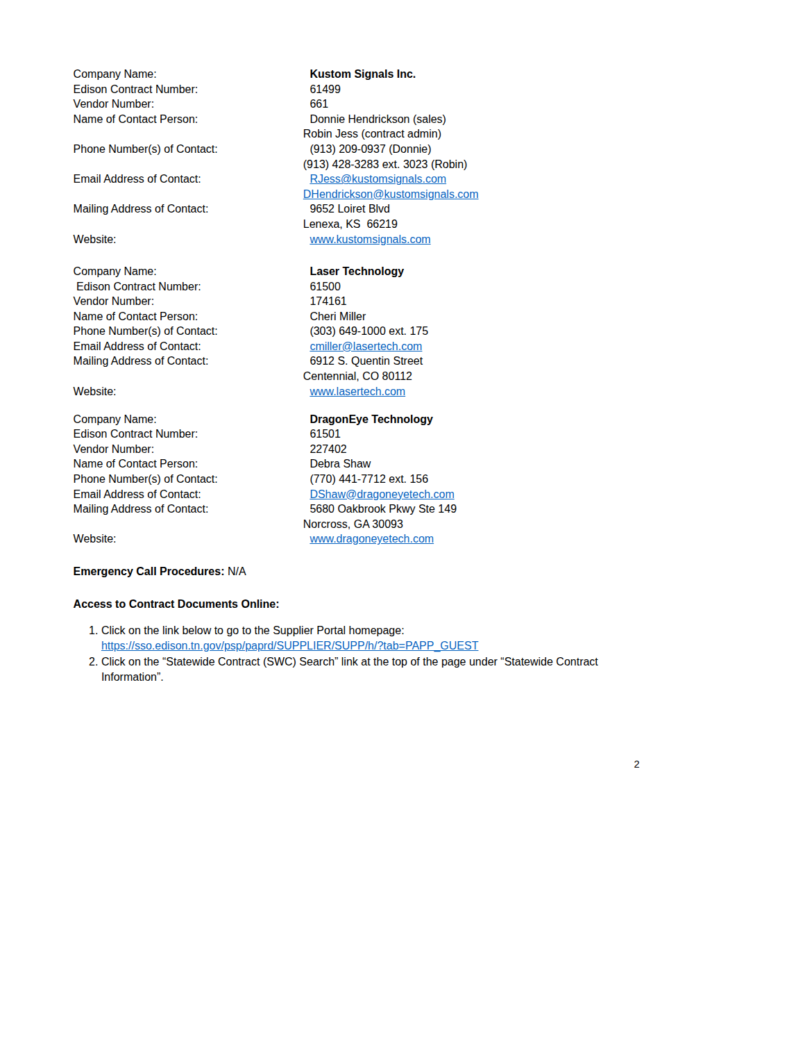Company Name:
Kustom Signals Inc.
Edison Contract Number:
61499
Vendor Number:
661
Name of Contact Person:
Donnie Hendrickson (sales)
Robin Jess (contract admin)
Phone Number(s) of Contact:
(913) 209-0937 (Donnie)
(913) 428-3283 ext. 3023 (Robin)
Email Address of Contact:
RJess@kustomsignals.com
DHendrickson@kustomsignals.com
Mailing Address of Contact:
9652 Loiret Blvd
Lenexa, KS 66219
Website:
www.kustomsignals.com
Company Name:
Laser Technology
Edison Contract Number:
61500
Vendor Number:
174161
Name of Contact Person:
Cheri Miller
Phone Number(s) of Contact:
(303) 649-1000 ext. 175
Email Address of Contact:
cmiller@lasertech.com
Mailing Address of Contact:
6912 S. Quentin Street
Centennial, CO 80112
Website:
www.lasertech.com
Company Name:
DragonEye Technology
Edison Contract Number:
61501
Vendor Number:
227402
Name of Contact Person:
Debra Shaw
Phone Number(s) of Contact:
(770) 441-7712 ext. 156
Email Address of Contact:
DShaw@dragoneyetech.com
Mailing Address of Contact:
5680 Oakbrook Pkwy Ste 149
Norcross, GA 30093
Website:
www.dragoneyetech.com
Emergency Call Procedures: N/A
Access to Contract Documents Online:
Click on the link below to go to the Supplier Portal homepage: https://sso.edison.tn.gov/psp/paprd/SUPPLIER/SUPP/h/?tab=PAPP_GUEST
Click on the “Statewide Contract (SWC) Search” link at the top of the page under “Statewide Contract Information”.
2